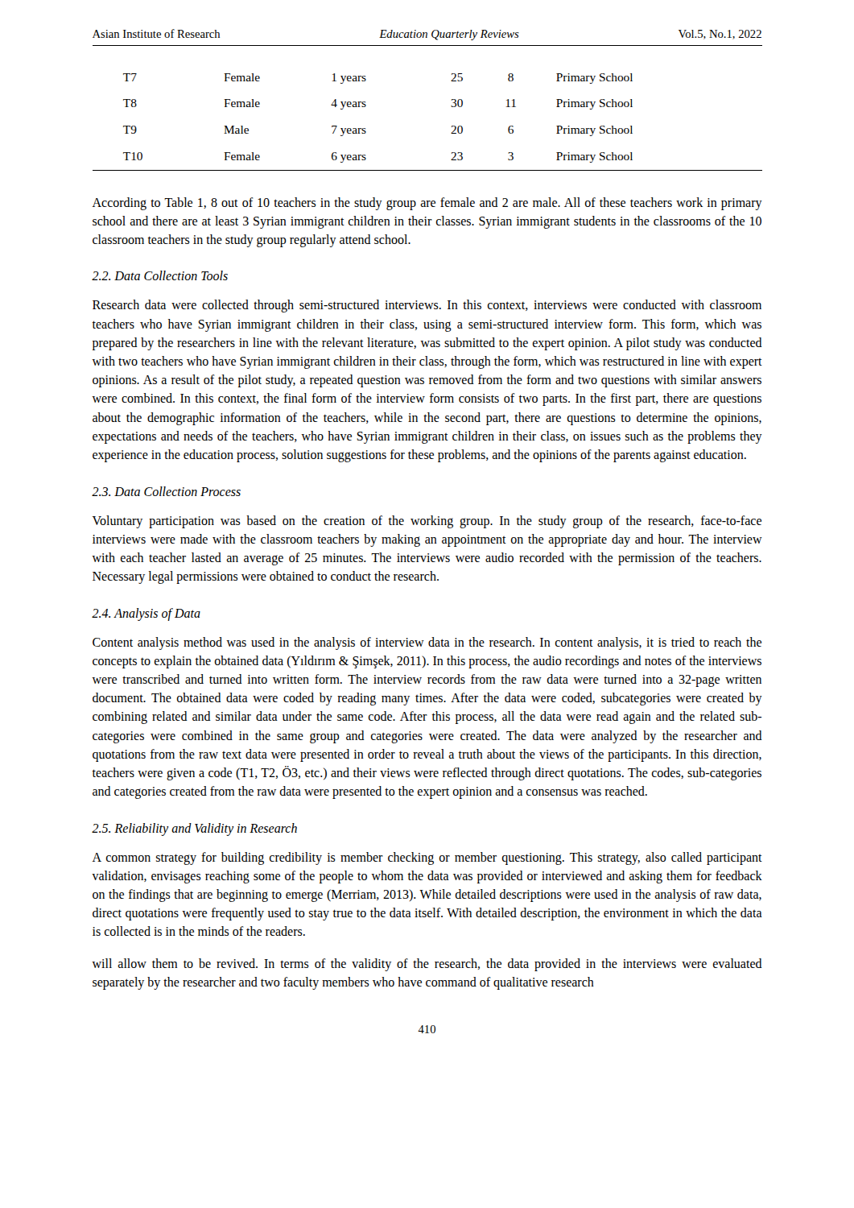Asian Institute of Research
Education Quarterly Reviews
Vol.5, No.1, 2022
| T7 | Female | 1 years | 25 | 8 | Primary School |
| T8 | Female | 4 years | 30 | 11 | Primary School |
| T9 | Male | 7 years | 20 | 6 | Primary School |
| T10 | Female | 6 years | 23 | 3 | Primary School |
According to Table 1, 8 out of 10 teachers in the study group are female and 2 are male. All of these teachers work in primary school and there are at least 3 Syrian immigrant children in their classes. Syrian immigrant students in the classrooms of the 10 classroom teachers in the study group regularly attend school.
2.2. Data Collection Tools
Research data were collected through semi-structured interviews. In this context, interviews were conducted with classroom teachers who have Syrian immigrant children in their class, using a semi-structured interview form. This form, which was prepared by the researchers in line with the relevant literature, was submitted to the expert opinion. A pilot study was conducted with two teachers who have Syrian immigrant children in their class, through the form, which was restructured in line with expert opinions. As a result of the pilot study, a repeated question was removed from the form and two questions with similar answers were combined. In this context, the final form of the interview form consists of two parts. In the first part, there are questions about the demographic information of the teachers, while in the second part, there are questions to determine the opinions, expectations and needs of the teachers, who have Syrian immigrant children in their class, on issues such as the problems they experience in the education process, solution suggestions for these problems, and the opinions of the parents against education.
2.3. Data Collection Process
Voluntary participation was based on the creation of the working group. In the study group of the research, face-to-face interviews were made with the classroom teachers by making an appointment on the appropriate day and hour. The interview with each teacher lasted an average of 25 minutes. The interviews were audio recorded with the permission of the teachers. Necessary legal permissions were obtained to conduct the research.
2.4. Analysis of Data
Content analysis method was used in the analysis of interview data in the research. In content analysis, it is tried to reach the concepts to explain the obtained data (Yıldırım & Şimşek, 2011). In this process, the audio recordings and notes of the interviews were transcribed and turned into written form. The interview records from the raw data were turned into a 32-page written document. The obtained data were coded by reading many times. After the data were coded, subcategories were created by combining related and similar data under the same code. After this process, all the data were read again and the related sub-categories were combined in the same group and categories were created. The data were analyzed by the researcher and quotations from the raw text data were presented in order to reveal a truth about the views of the participants. In this direction, teachers were given a code (T1, T2, Ö3, etc.) and their views were reflected through direct quotations. The codes, sub-categories and categories created from the raw data were presented to the expert opinion and a consensus was reached.
2.5. Reliability and Validity in Research
A common strategy for building credibility is member checking or member questioning. This strategy, also called participant validation, envisages reaching some of the people to whom the data was provided or interviewed and asking them for feedback on the findings that are beginning to emerge (Merriam, 2013). While detailed descriptions were used in the analysis of raw data, direct quotations were frequently used to stay true to the data itself. With detailed description, the environment in which the data is collected is in the minds of the readers.
will allow them to be revived. In terms of the validity of the research, the data provided in the interviews were evaluated separately by the researcher and two faculty members who have command of qualitative research
410